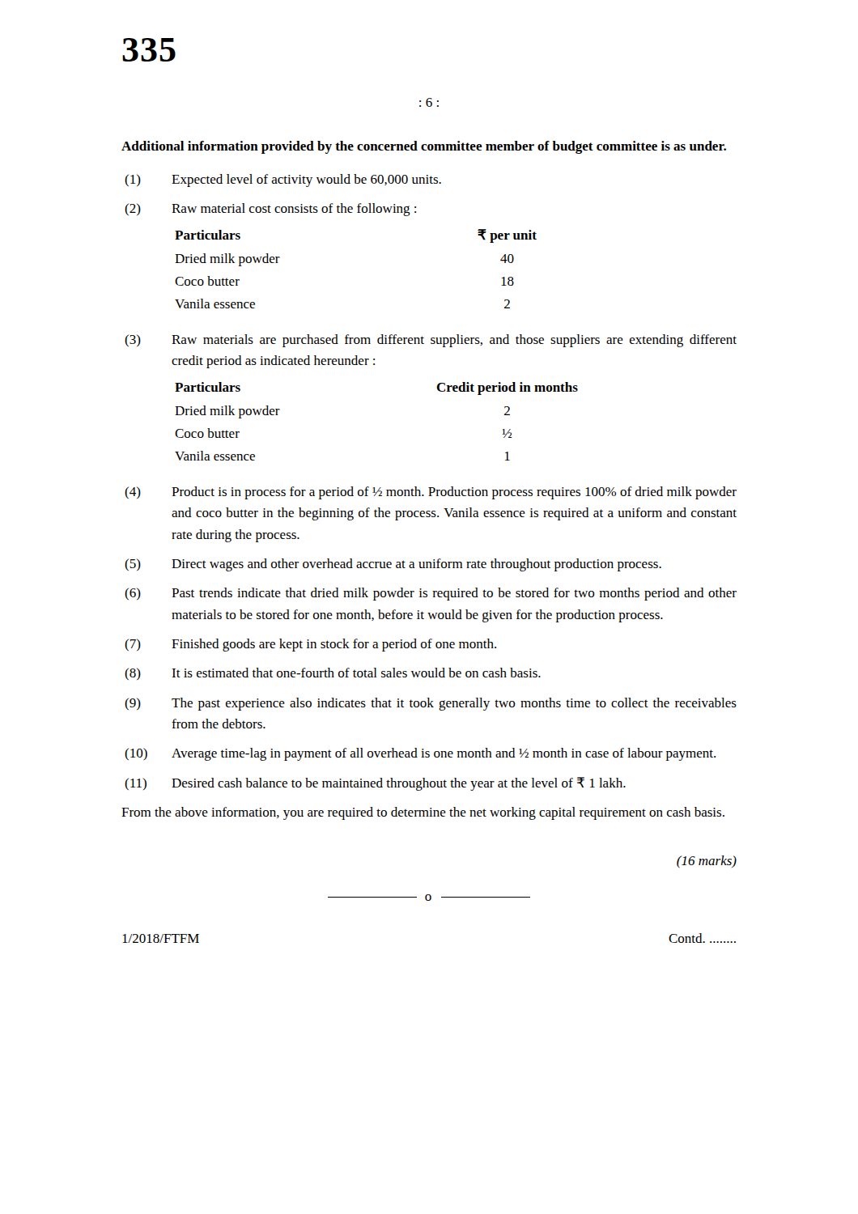335
: 6 :
Additional information provided by the concerned committee member of budget committee is as under.
(1) Expected level of activity would be 60,000 units.
(2) Raw material cost consists of the following :
| Particulars | ₹ per unit |
| --- | --- |
| Dried milk powder | 40 |
| Coco butter | 18 |
| Vanila essence | 2 |
(3) Raw materials are purchased from different suppliers, and those suppliers are extending different credit period as indicated hereunder :
| Particulars | Credit period in months |
| --- | --- |
| Dried milk powder | 2 |
| Coco butter | ½ |
| Vanila essence | 1 |
(4) Product is in process for a period of ½ month. Production process requires 100% of dried milk powder and coco butter in the beginning of the process. Vanila essence is required at a uniform and constant rate during the process.
(5) Direct wages and other overhead accrue at a uniform rate throughout production process.
(6) Past trends indicate that dried milk powder is required to be stored for two months period and other materials to be stored for one month, before it would be given for the production process.
(7) Finished goods are kept in stock for a period of one month.
(8) It is estimated that one-fourth of total sales would be on cash basis.
(9) The past experience also indicates that it took generally two months time to collect the receivables from the debtors.
(10) Average time-lag in payment of all overhead is one month and ½ month in case of labour payment.
(11) Desired cash balance to be maintained throughout the year at the level of ₹ 1 lakh.
From the above information, you are required to determine the net working capital requirement on cash basis.
(16 marks)
o
1/2018/FTFM
Contd. ........